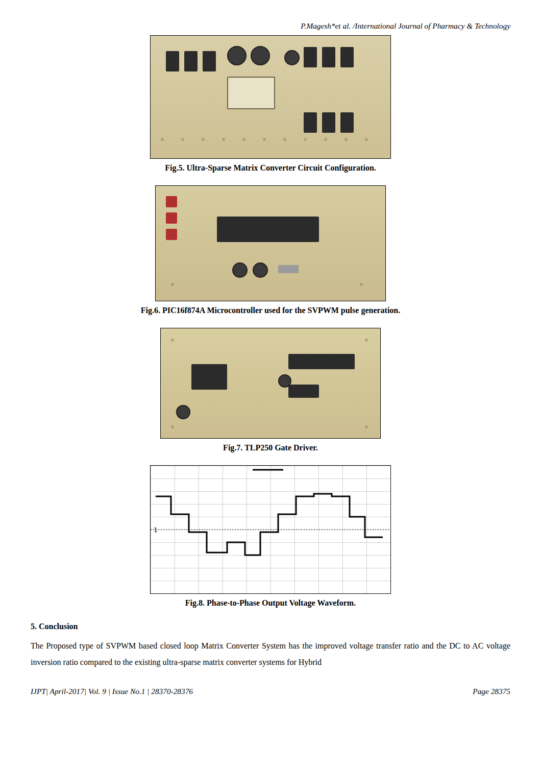P.Magesh*et al. /International Journal of Pharmacy & Technology
Fig.5. Ultra-Sparse Matrix Converter Circuit Configuration.
Fig.6. PIC16f874A Microcontroller used for the SVPWM pulse generation.
Fig.7. TLP250 Gate Driver.
1
Fig.8. Phase-to-Phase Output Voltage Waveform.
5. Conclusion
The Proposed type of SVPWM based closed loop Matrix Converter System has the improved voltage transfer ratio and the DC to AC voltage inversion ratio compared to the existing ultra-sparse matrix converter systems for Hybrid
IJPT| April-2017| Vol. 9 | Issue No.1 | 28370-28376 Page 28375